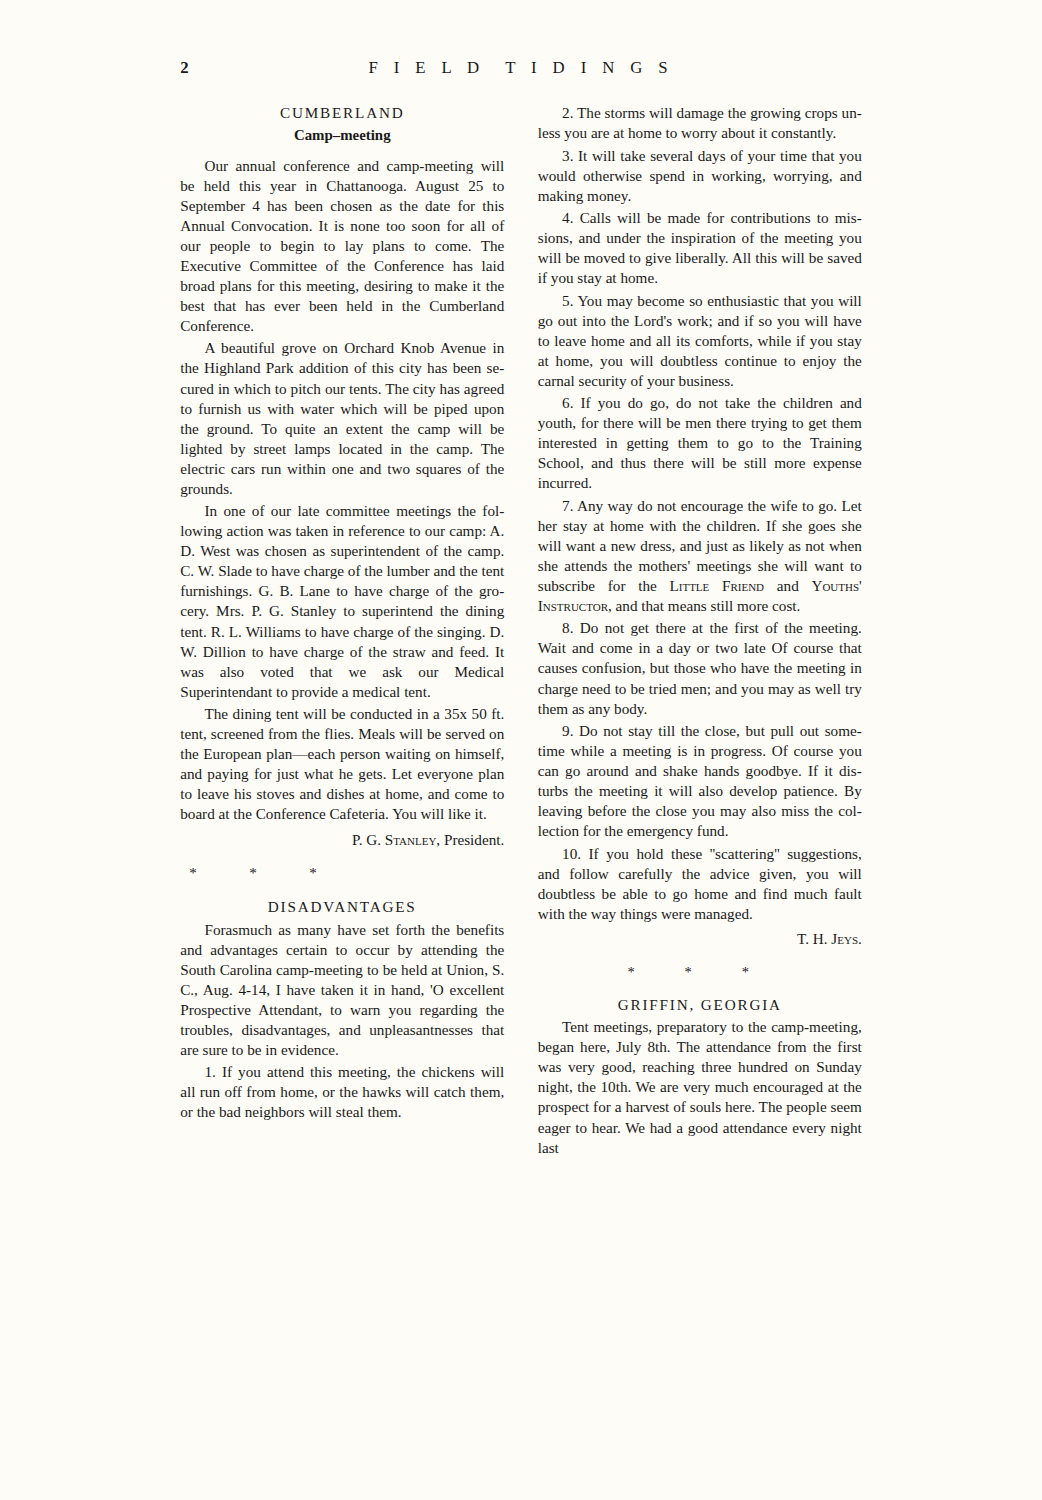2
F I E L D T I D I N G S
CUMBERLAND
Camp–meeting
Our annual conference and camp-meeting will be held this year in Chattanooga. August 25 to September 4 has been chosen as the date for this Annual Convocation. It is none too soon for all of our people to begin to lay plans to come. The Executive Committee of the Conference has laid broad plans for this meeting, desiring to make it the best that has ever been held in the Cumberland Conference.
A beautiful grove on Orchard Knob Avenue in the Highland Park addition of this city has been secured in which to pitch our tents. The city has agreed to furnish us with water which will be piped upon the ground. To quite an extent the camp will be lighted by street lamps located in the camp. The electric cars run within one and two squares of the grounds.
In one of our late committee meetings the following action was taken in reference to our camp: A. D. West was chosen as superintendent of the camp. C. W. Slade to have charge of the lumber and the tent furnishings. G. B. Lane to have charge of the grocery. Mrs. P. G. Stanley to superintend the dining tent. R. L. Williams to have charge of the singing. D. W. Dillion to have charge of the straw and feed. It was also voted that we ask our Medical Superintendant to provide a medical tent.
The dining tent will be conducted in a 35x 50 ft. tent, screened from the flies. Meals will be served on the European plan—each person waiting on himself, and paying for just what he gets. Let everyone plan to leave his stoves and dishes at home, and come to board at the Conference Cafeteria. You will like it.
P. G. Stanley, President.
* * *
DISADVANTAGES
Forasmuch as many have set forth the benefits and advantages certain to occur by attending the South Carolina camp-meeting to be held at Union, S. C., Aug. 4-14, I have taken it in hand, 'O excellent Prospective Attendant, to warn you regarding the troubles, disadvantages, and unpleasantnesses that are sure to be in evidence.
1. If you attend this meeting, the chickens will all run off from home, or the hawks will catch them, or the bad neighbors will steal them.
2. The storms will damage the growing crops unless you are at home to worry about it constantly.
3. It will take several days of your time that you would otherwise spend in working, worrying, and making money.
4. Calls will be made for contributions to missions, and under the inspiration of the meeting you will be moved to give liberally. All this will be saved if you stay at home.
5. You may become so enthusiastic that you will go out into the Lord's work; and if so you will have to leave home and all its comforts, while if you stay at home, you will doubtless continue to enjoy the carnal security of your business.
6. If you do go, do not take the children and youth, for there will be men there trying to get them interested in getting them to go to the Training School, and thus there will be still more expense incurred.
7. Any way do not encourage the wife to go. Let her stay at home with the children. If she goes she will want a new dress, and just as likely as not when she attends the mothers' meetings she will want to subscribe for the Little Friend and Youths' Instructor, and that means still more cost.
8. Do not get there at the first of the meeting. Wait and come in a day or two late Of course that causes confusion, but those who have the meeting in charge need to be tried men; and you may as well try them as any body.
9. Do not stay till the close, but pull out sometime while a meeting is in progress. Of course you can go around and shake hands goodbye. If it disturbs the meeting it will also develop patience. By leaving before the close you may also miss the collection for the emergency fund.
10. If you hold these ''scattering'' suggestions, and follow carefully the advice given, you will doubtless be able to go home and find much fault with the way things were managed.
T. H. Jeys.
* * *
GRIFFIN, GEORGIA
Tent meetings, preparatory to the camp-meeting, began here, July 8th. The attendance from the first was very good, reaching three hundred on Sunday night, the 10th. We are very much encouraged at the prospect for a harvest of souls here. The people seem eager to hear. We had a good attendance every night last